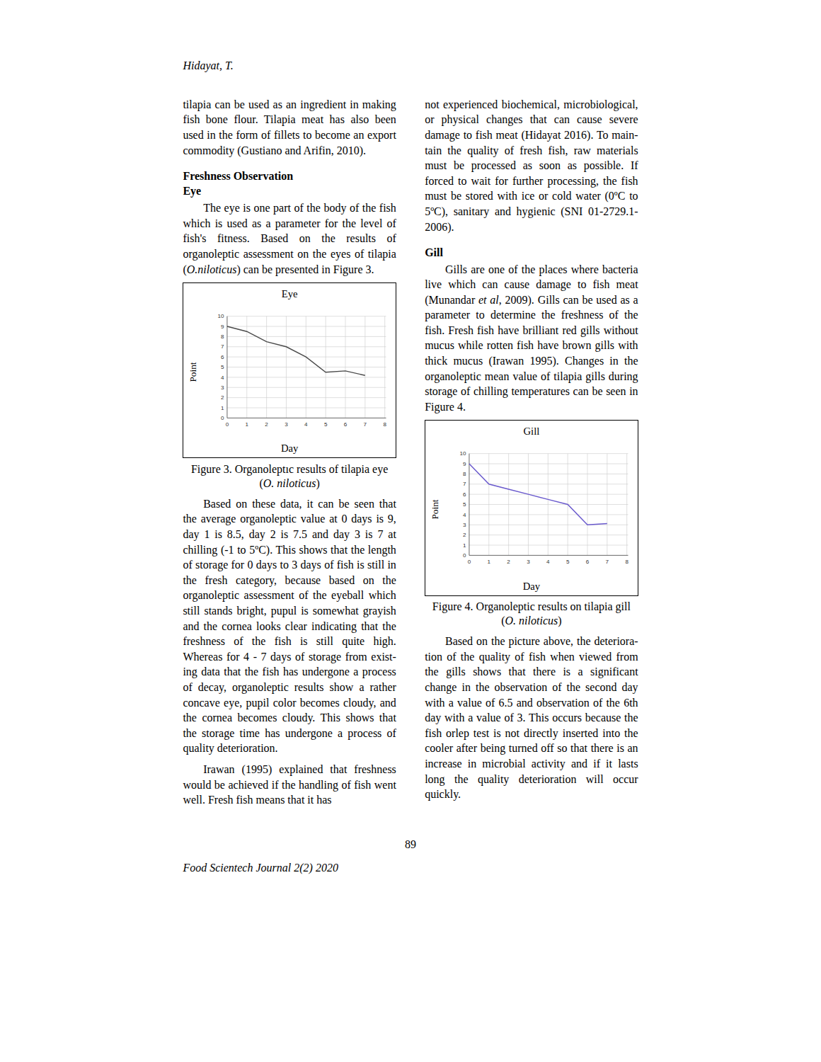Hidayat, T.
tilapia can be used as an ingredient in making fish bone flour. Tilapia meat has also been used in the form of fillets to become an export commodity (Gustiano and Arifin, 2010).
Freshness Observation
Eye
The eye is one part of the body of the fish which is used as a parameter for the level of fish's fitness. Based on the results of organoleptic assessment on the eyes of tilapia (O.niloticus) can be presented in Figure 3.
Eye
Point
10 9 8 7 6 5 4 3 2 1 0 0 1 2 3 4 5 6 7 8
Day
Figure 3. Organoleptıc results of tilapia eye (O. niloticus)
Based on these data, it can be seen that the average organoleptic value at 0 days is 9, day 1 is 8.5, day 2 is 7.5 and day 3 is 7 at chilling (-1 to 5ºC). This shows that the length of storage for 0 days to 3 days of fish is still in the fresh category, because based on the organoleptic assessment of the eyeball which still stands bright, pupul is somewhat grayish and the cornea looks clear indicating that the freshness of the fish is still quite high. Whereas for 4 - 7 days of storage from existing data that the fish has undergone a process of decay, organoleptic results show a rather concave eye, pupil color becomes cloudy, and the cornea becomes cloudy. This shows that the storage time has undergone a process of quality deterioration.
Irawan (1995) explained that freshness would be achieved if the handling of fish went well. Fresh fish means that it has
not experienced biochemical, microbiological, or physical changes that can cause severe damage to fish meat (Hidayat 2016). To maintain the quality of fresh fish, raw materials must be processed as soon as possible. If forced to wait for further processing, the fish must be stored with ice or cold water (0ºC to 5ºC), sanitary and hygienic (SNI 01-2729.1-2006).
Gill
Gills are one of the places where bacteria live which can cause damage to fish meat (Munandar et al, 2009). Gills can be used as a parameter to determine the freshness of the fish. Fresh fish have brilliant red gills without mucus while rotten fish have brown gills with thick mucus (Irawan 1995). Changes in the organoleptic mean value of tilapia gills during storage of chilling temperatures can be seen in Figure 4.
Gill
Point
10 9 8 7 6 5 4 3 2 1 0 0 1 2 3 4 5 6 7 8
Day
Figure 4. Organoleptic results on tilapia gill (O. niloticus)
Based on the picture above, the deterioration of the quality of fish when viewed from the gills shows that there is a significant change in the observation of the second day with a value of 6.5 and observation of the 6th day with a value of 3. This occurs because the fish orlep test is not directly inserted into the cooler after being turned off so that there is an increase in microbial activity and if it lasts long the quality deterioration will occur quickly.
89
Food Scientech Journal 2(2) 2020